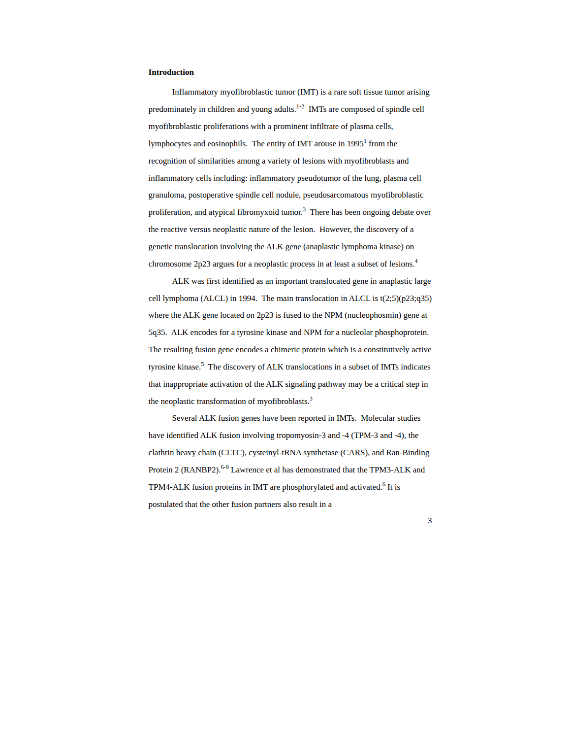Introduction
Inflammatory myofibroblastic tumor (IMT) is a rare soft tissue tumor arising predominately in children and young adults.1-2 IMTs are composed of spindle cell myofibroblastic proliferations with a prominent infiltrate of plasma cells, lymphocytes and eosinophils. The entity of IMT arouse in 19951 from the recognition of similarities among a variety of lesions with myofibroblasts and inflammatory cells including: inflammatory pseudotumor of the lung, plasma cell granuloma, postoperative spindle cell nodule, pseudosarcomatous myofibroblastic proliferation, and atypical fibromyxoid tumor.3 There has been ongoing debate over the reactive versus neoplastic nature of the lesion. However, the discovery of a genetic translocation involving the ALK gene (anaplastic lymphoma kinase) on chromosome 2p23 argues for a neoplastic process in at least a subset of lesions.4
ALK was first identified as an important translocated gene in anaplastic large cell lymphoma (ALCL) in 1994. The main translocation in ALCL is t(2;5)(p23;q35) where the ALK gene located on 2p23 is fused to the NPM (nucleophosmin) gene at 5q35. ALK encodes for a tyrosine kinase and NPM for a nucleolar phosphoprotein. The resulting fusion gene encodes a chimeric protein which is a constitutively active tyrosine kinase.5 The discovery of ALK translocations in a subset of IMTs indicates that inappropriate activation of the ALK signaling pathway may be a critical step in the neoplastic transformation of myofibroblasts.3
Several ALK fusion genes have been reported in IMTs. Molecular studies have identified ALK fusion involving tropomyosin-3 and -4 (TPM-3 and -4), the clathrin heavy chain (CLTC), cysteinyl-tRNA synthetase (CARS), and Ran-Binding Protein 2 (RANBP2).6-9 Lawrence et al has demonstrated that the TPM3-ALK and TPM4-ALK fusion proteins in IMT are phosphorylated and activated.6 It is postulated that the other fusion partners also result in a
3